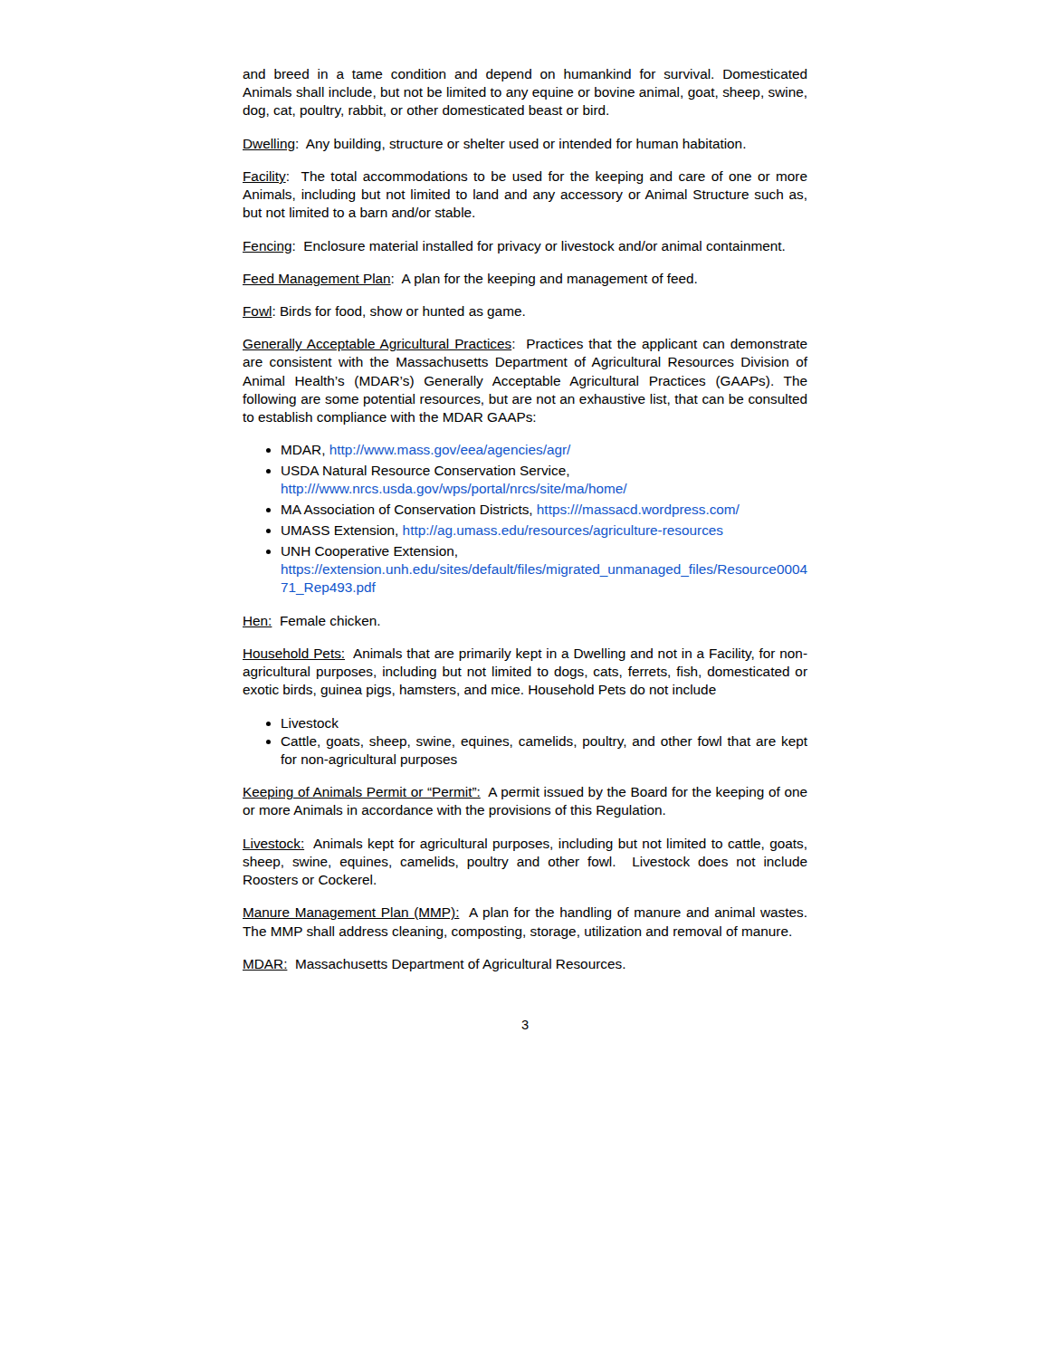and breed in a tame condition and depend on humankind for survival. Domesticated Animals shall include, but not be limited to any equine or bovine animal, goat, sheep, swine, dog, cat, poultry, rabbit, or other domesticated beast or bird.
Dwelling: Any building, structure or shelter used or intended for human habitation.
Facility: The total accommodations to be used for the keeping and care of one or more Animals, including but not limited to land and any accessory or Animal Structure such as, but not limited to a barn and/or stable.
Fencing: Enclosure material installed for privacy or livestock and/or animal containment.
Feed Management Plan: A plan for the keeping and management of feed.
Fowl: Birds for food, show or hunted as game.
Generally Acceptable Agricultural Practices: Practices that the applicant can demonstrate are consistent with the Massachusetts Department of Agricultural Resources Division of Animal Health’s (MDAR’s) Generally Acceptable Agricultural Practices (GAAPs). The following are some potential resources, but are not an exhaustive list, that can be consulted to establish compliance with the MDAR GAAPs:
MDAR, http://www.mass.gov/eea/agencies/agr/
USDA Natural Resource Conservation Service,
http:///www.nrcs.usda.gov/wps/portal/nrcs/site/ma/home/
MA Association of Conservation Districts, https:///massacd.wordpress.com/
UMASS Extension, http://ag.umass.edu/resources/agriculture-resources
UNH Cooperative Extension,
https://extension.unh.edu/sites/default/files/migrated_unmanaged_files/Resource000471_Rep493.pdf
Hen: Female chicken.
Household Pets: Animals that are primarily kept in a Dwelling and not in a Facility, for non-agricultural purposes, including but not limited to dogs, cats, ferrets, fish, domesticated or exotic birds, guinea pigs, hamsters, and mice. Household Pets do not include
Livestock
Cattle, goats, sheep, swine, equines, camelids, poultry, and other fowl that are kept for non-agricultural purposes
Keeping of Animals Permit or “Permit”: A permit issued by the Board for the keeping of one or more Animals in accordance with the provisions of this Regulation.
Livestock: Animals kept for agricultural purposes, including but not limited to cattle, goats, sheep, swine, equines, camelids, poultry and other fowl. Livestock does not include Roosters or Cockerel.
Manure Management Plan (MMP): A plan for the handling of manure and animal wastes. The MMP shall address cleaning, composting, storage, utilization and removal of manure.
MDAR: Massachusetts Department of Agricultural Resources.
3